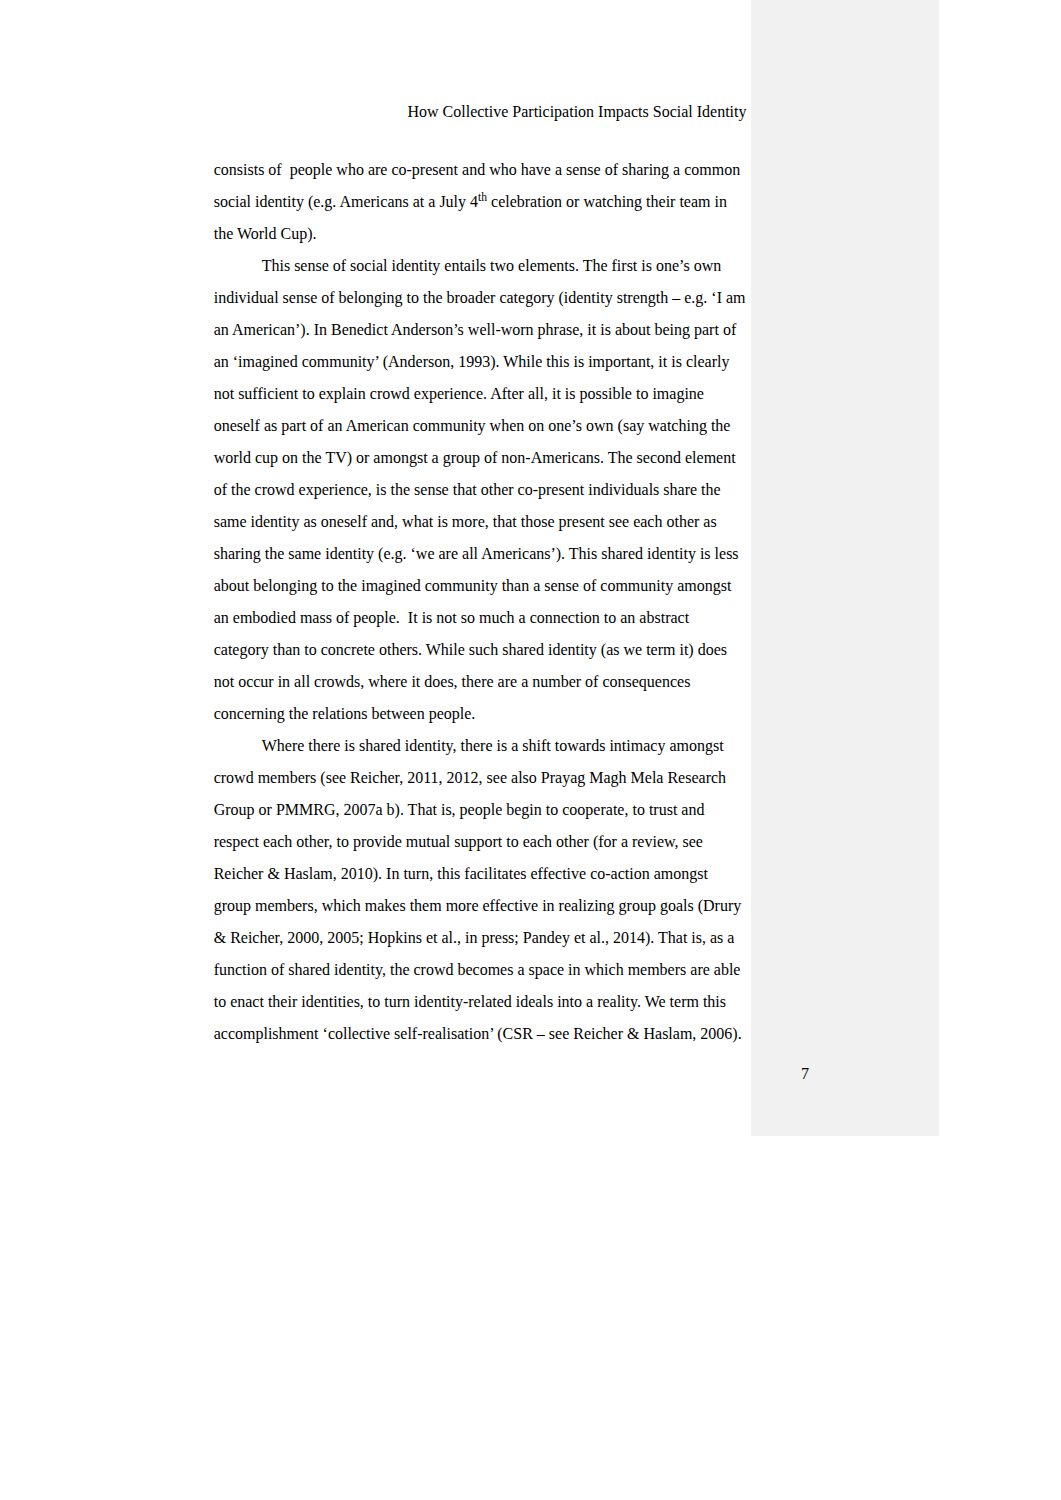How Collective Participation Impacts Social Identity
consists of people who are co-present and who have a sense of sharing a common social identity (e.g. Americans at a July 4th celebration or watching their team in the World Cup).
This sense of social identity entails two elements. The first is one’s own individual sense of belonging to the broader category (identity strength – e.g. ‘I am an American’). In Benedict Anderson’s well-worn phrase, it is about being part of an ‘imagined community’ (Anderson, 1993). While this is important, it is clearly not sufficient to explain crowd experience. After all, it is possible to imagine oneself as part of an American community when on one’s own (say watching the world cup on the TV) or amongst a group of non-Americans. The second element of the crowd experience, is the sense that other co-present individuals share the same identity as oneself and, what is more, that those present see each other as sharing the same identity (e.g. ‘we are all Americans’). This shared identity is less about belonging to the imagined community than a sense of community amongst an embodied mass of people. It is not so much a connection to an abstract category than to concrete others. While such shared identity (as we term it) does not occur in all crowds, where it does, there are a number of consequences concerning the relations between people.
Where there is shared identity, there is a shift towards intimacy amongst crowd members (see Reicher, 2011, 2012, see also Prayag Magh Mela Research Group or PMMRG, 2007a b). That is, people begin to cooperate, to trust and respect each other, to provide mutual support to each other (for a review, see Reicher & Haslam, 2010). In turn, this facilitates effective co-action amongst group members, which makes them more effective in realizing group goals (Drury & Reicher, 2000, 2005; Hopkins et al., in press; Pandey et al., 2014). That is, as a function of shared identity, the crowd becomes a space in which members are able to enact their identities, to turn identity-related ideals into a reality. We term this accomplishment ‘collective self-realisation’ (CSR – see Reicher & Haslam, 2006).
7